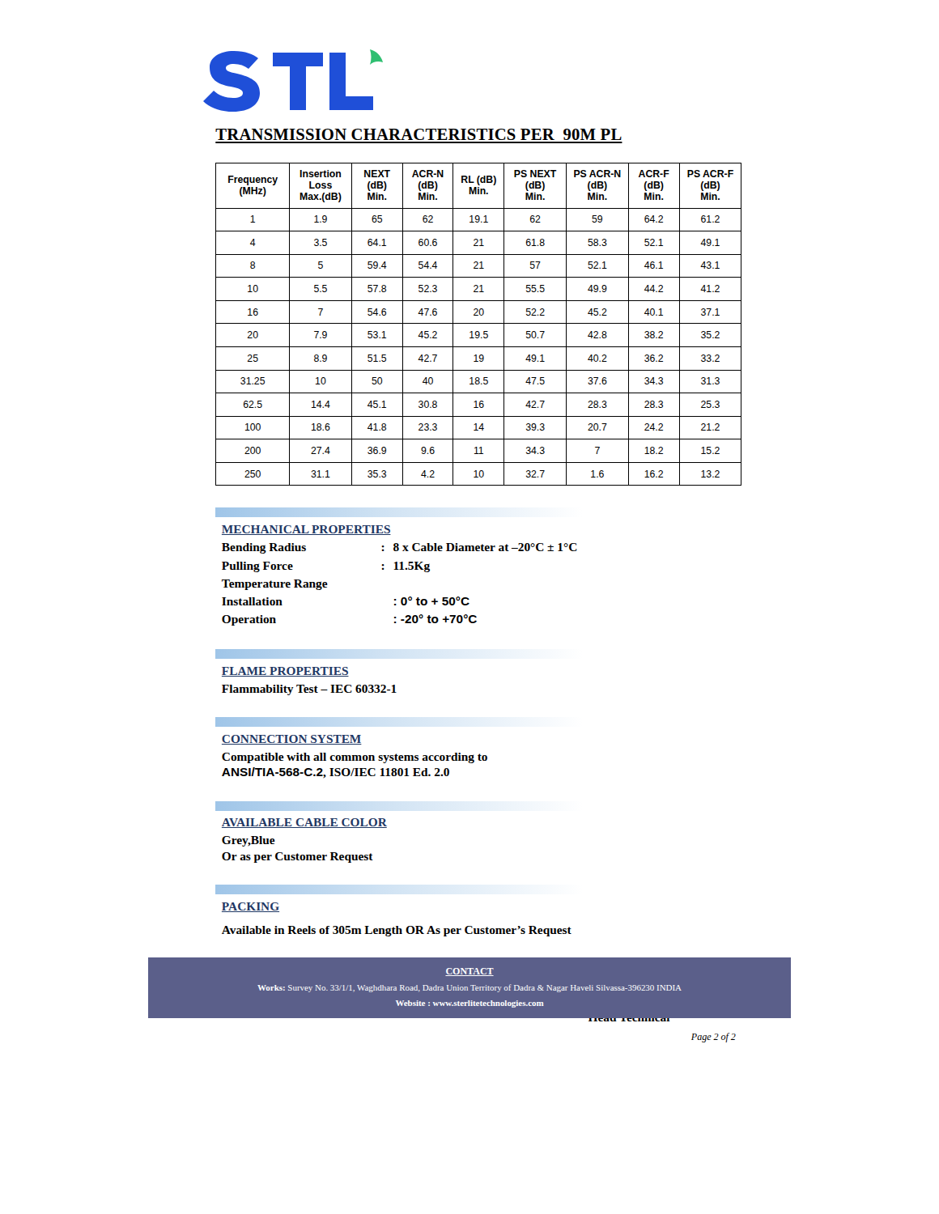TRANSMISSION CHARACTERISTICS PER 90M PL
| Frequency (MHz) | Insertion Loss Max.(dB) | NEXT (dB) Min. | ACR-N (dB) Min. | RL (dB) Min. | PS NEXT (dB) Min. | PS ACR-N (dB) Min. | ACR-F (dB) Min. | PS ACR-F (dB) Min. |
| --- | --- | --- | --- | --- | --- | --- | --- | --- |
| 1 | 1.9 | 65 | 62 | 19.1 | 62 | 59 | 64.2 | 61.2 |
| 4 | 3.5 | 64.1 | 60.6 | 21 | 61.8 | 58.3 | 52.1 | 49.1 |
| 8 | 5 | 59.4 | 54.4 | 21 | 57 | 52.1 | 46.1 | 43.1 |
| 10 | 5.5 | 57.8 | 52.3 | 21 | 55.5 | 49.9 | 44.2 | 41.2 |
| 16 | 7 | 54.6 | 47.6 | 20 | 52.2 | 45.2 | 40.1 | 37.1 |
| 20 | 7.9 | 53.1 | 45.2 | 19.5 | 50.7 | 42.8 | 38.2 | 35.2 |
| 25 | 8.9 | 51.5 | 42.7 | 19 | 49.1 | 40.2 | 36.2 | 33.2 |
| 31.25 | 10 | 50 | 40 | 18.5 | 47.5 | 37.6 | 34.3 | 31.3 |
| 62.5 | 14.4 | 45.1 | 30.8 | 16 | 42.7 | 28.3 | 28.3 | 25.3 |
| 100 | 18.6 | 41.8 | 23.3 | 14 | 39.3 | 20.7 | 24.2 | 21.2 |
| 200 | 27.4 | 36.9 | 9.6 | 11 | 34.3 | 7 | 18.2 | 15.2 |
| 250 | 31.1 | 35.3 | 4.2 | 10 | 32.7 | 1.6 | 16.2 | 13.2 |
MECHANICAL PROPERTIES
Bending Radius: 8 x Cable Diameter at –20°C ± 1°C
Pulling Force: 11.5Kg
Temperature Range
Installation : 0° to + 50°C
Operation : -20° to +70°C
FLAME PROPERTIES
Flammability Test – IEC 60332-1
CONNECTION SYSTEM
Compatible with all common systems according to
ANSI/TIA-568-C.2, ISO/IEC 11801 Ed. 2.0
AVAILABLE CABLE COLOR
Grey,Blue
Or as per Customer Request
PACKING
Available in Reels of 305m Length OR As per Customer’s Request
Issued Date : 26.04.2019
Approved and Issued By
Head Technical
Page 2 of 2
CONTACT
Works: Survey No. 33/1/1, Waghdhara Road, Dadra Union Territory of Dadra & Nagar Haveli Silvassa-396230 INDIA
Website : www.sterlitetechnologies.com